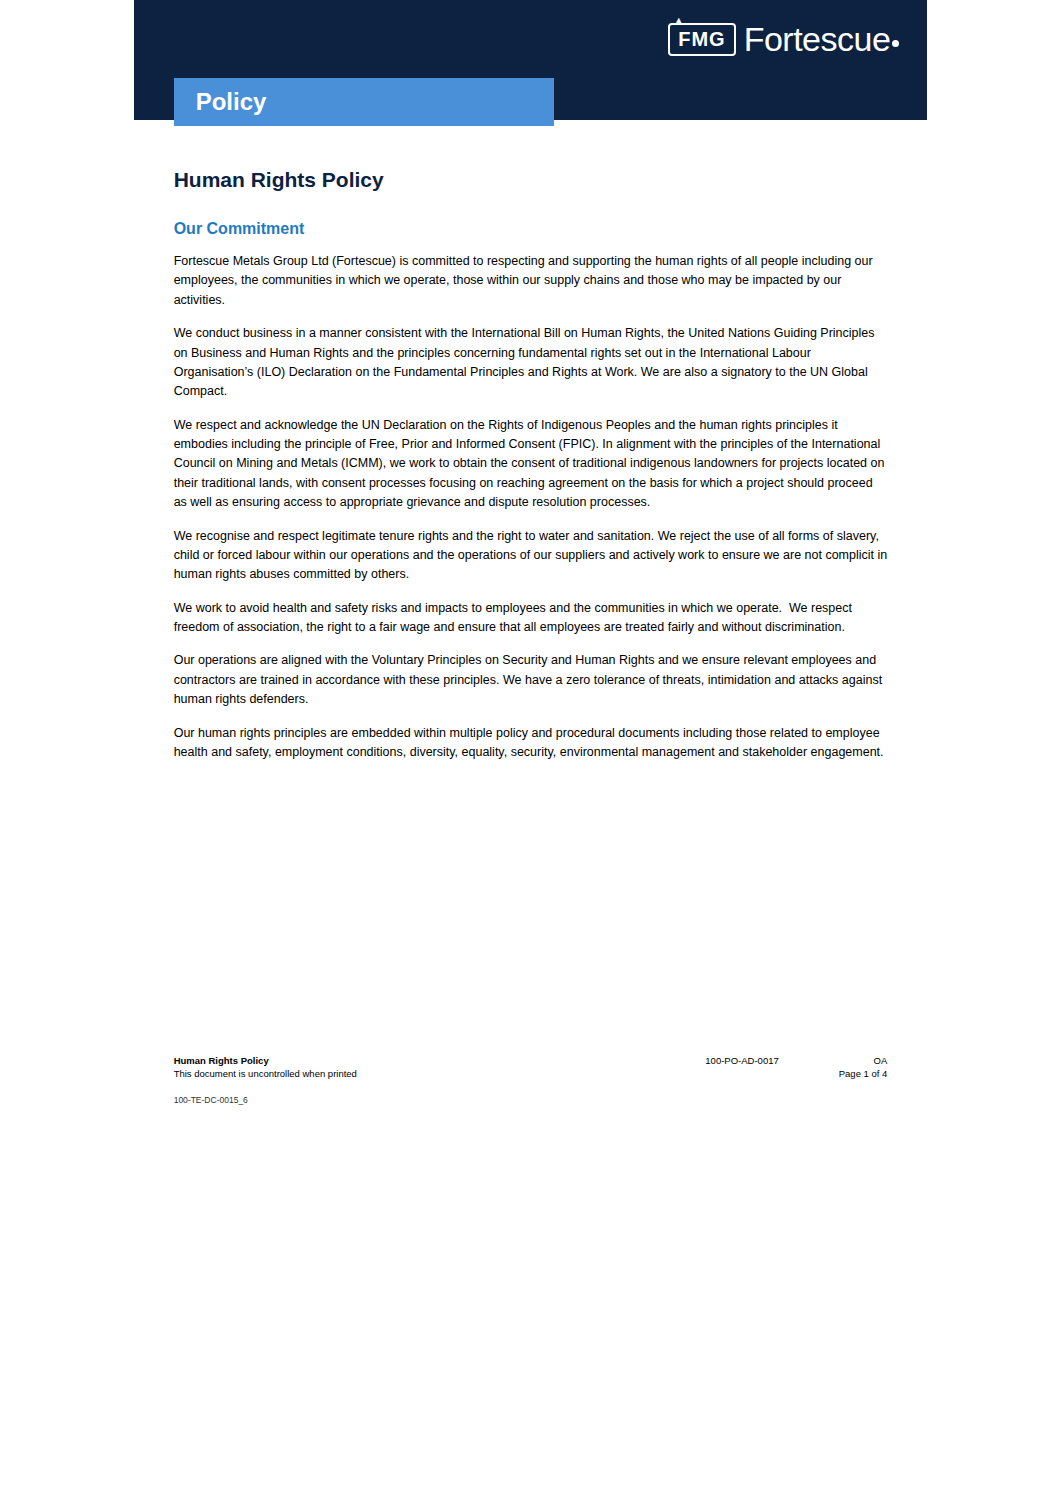▲FMG Fortescue
Policy
Human Rights Policy
Our Commitment
Fortescue Metals Group Ltd (Fortescue) is committed to respecting and supporting the human rights of all people including our employees, the communities in which we operate, those within our supply chains and those who may be impacted by our activities.
We conduct business in a manner consistent with the International Bill on Human Rights, the United Nations Guiding Principles on Business and Human Rights and the principles concerning fundamental rights set out in the International Labour Organisation’s (ILO) Declaration on the Fundamental Principles and Rights at Work. We are also a signatory to the UN Global Compact.
We respect and acknowledge the UN Declaration on the Rights of Indigenous Peoples and the human rights principles it embodies including the principle of Free, Prior and Informed Consent (FPIC). In alignment with the principles of the International Council on Mining and Metals (ICMM), we work to obtain the consent of traditional indigenous landowners for projects located on their traditional lands, with consent processes focusing on reaching agreement on the basis for which a project should proceed as well as ensuring access to appropriate grievance and dispute resolution processes.
We recognise and respect legitimate tenure rights and the right to water and sanitation. We reject the use of all forms of slavery, child or forced labour within our operations and the operations of our suppliers and actively work to ensure we are not complicit in human rights abuses committed by others.
We work to avoid health and safety risks and impacts to employees and the communities in which we operate. We respect freedom of association, the right to a fair wage and ensure that all employees are treated fairly and without discrimination.
Our operations are aligned with the Voluntary Principles on Security and Human Rights and we ensure relevant employees and contractors are trained in accordance with these principles. We have a zero tolerance of threats, intimidation and attacks against human rights defenders.
Our human rights principles are embedded within multiple policy and procedural documents including those related to employee health and safety, employment conditions, diversity, equality, security, environmental management and stakeholder engagement.
Human Rights Policy
This document is uncontrolled when printed
100-PO-AD-0017
OA
Page 1 of 4
100-TE-DC-0015_6